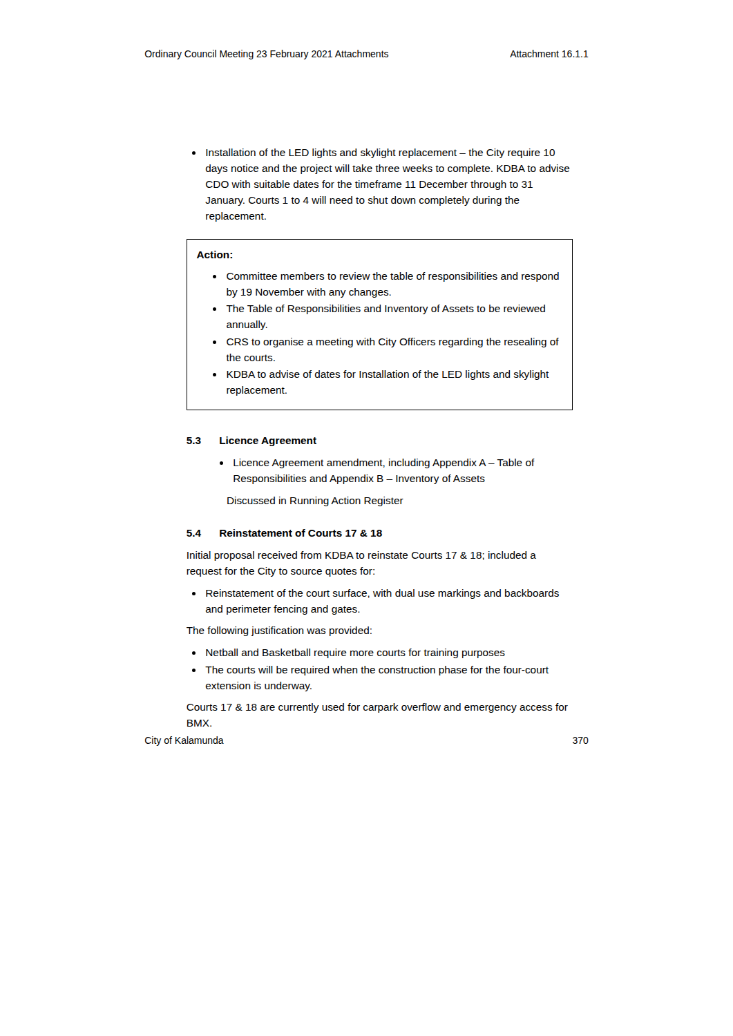Ordinary Council Meeting 23 February 2021 Attachments
Attachment 16.1.1
Installation of the LED lights and skylight replacement – the City require 10 days notice and the project will take three weeks to complete. KDBA to advise CDO with suitable dates for the timeframe 11 December through to 31 January. Courts 1 to 4 will need to shut down completely during the replacement.
Action:
Committee members to review the table of responsibilities and respond by 19 November with any changes.
The Table of Responsibilities and Inventory of Assets to be reviewed annually.
CRS to organise a meeting with City Officers regarding the resealing of the courts.
KDBA to advise of dates for Installation of the LED lights and skylight replacement.
5.3 Licence Agreement
Licence Agreement amendment, including Appendix A – Table of Responsibilities and Appendix B – Inventory of Assets
Discussed in Running Action Register
5.4 Reinstatement of Courts 17 & 18
Initial proposal received from KDBA to reinstate Courts 17 & 18; included a request for the City to source quotes for:
Reinstatement of the court surface, with dual use markings and backboards and perimeter fencing and gates.
The following justification was provided:
Netball and Basketball require more courts for training purposes
The courts will be required when the construction phase for the four-court extension is underway.
Courts 17 & 18 are currently used for carpark overflow and emergency access for BMX.
City of Kalamunda
370